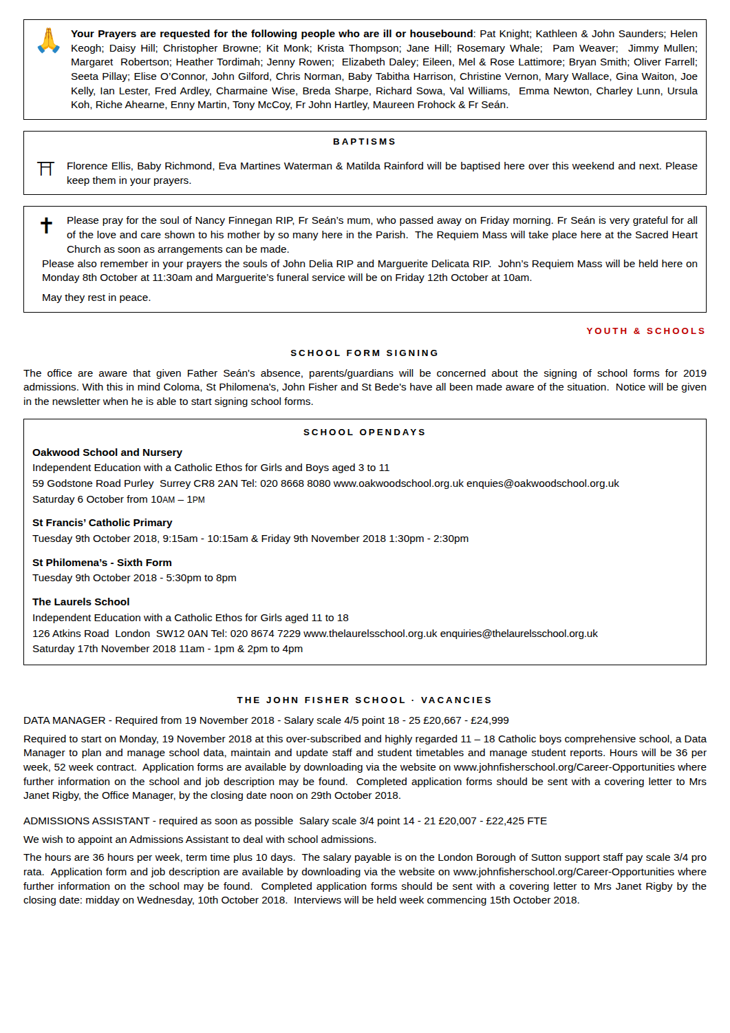🙏
Your Prayers are requested for the following people who are ill or housebound: Pat Knight; Kathleen & John Saunders; Helen Keogh; Daisy Hill; Christopher Browne; Kit Monk; Krista Thompson; Jane Hill; Rosemary Whale; Pam Weaver; Jimmy Mullen; Margaret Robertson; Heather Tordimah; Jenny Rowen; Elizabeth Daley; Eileen, Mel & Rose Lattimore; Bryan Smith; Oliver Farrell; Seeta Pillay; Elise O’Connor, John Gilford, Chris Norman, Baby Tabitha Harrison, Christine Vernon, Mary Wallace, Gina Waiton, Joe Kelly, Ian Lester, Fred Ardley, Charmaine Wise, Breda Sharpe, Richard Sowa, Val Williams, Emma Newton, Charley Lunn, Ursula Koh, Riche Ahearne, Enny Martin, Tony McCoy, Fr John Hartley, Maureen Frohock & Fr Seán.
Baptisms
⛩
Florence Ellis, Baby Richmond, Eva Martines Waterman & Matilda Rainford will be baptised here over this weekend and next. Please keep them in your prayers.
✝
Please pray for the soul of Nancy Finnegan RIP, Fr Seán’s mum, who passed away on Friday morning. Fr Seán is very grateful for all of the love and care shown to his mother by so many here in the Parish. The Requiem Mass will take place here at the Sacred Heart Church as soon as arrangements can be made.
Please also remember in your prayers the souls of John Delia RIP and Marguerite Delicata RIP. John’s Requiem Mass will be held here on Monday 8th October at 11:30am and Marguerite’s funeral service will be on Friday 12th October at 10am.
May they rest in peace.
Youth & Schools
School Form Signing
The office are aware that given Father Seán's absence, parents/guardians will be concerned about the signing of school forms for 2019 admissions. With this in mind Coloma, St Philomena's, John Fisher and St Bede's have all been made aware of the situation. Notice will be given in the newsletter when he is able to start signing school forms.
School Opendays
Oakwood School and Nursery
Independent Education with a Catholic Ethos for Girls and Boys aged 3 to 11
59 Godstone Road Purley Surrey CR8 2AN Tel: 020 8668 8080 www.oakwoodschool.org.uk enquies@oakwoodschool.org.uk
Saturday 6 October from 10AM – 1PM
St Francis’ Catholic Primary
Tuesday 9th October 2018, 9:15am - 10:15am & Friday 9th November 2018 1:30pm - 2:30pm
St Philomena’s - Sixth Form
Tuesday 9th October 2018 - 5:30pm to 8pm
The Laurels School
Independent Education with a Catholic Ethos for Girls aged 11 to 18
126 Atkins Road London SW12 0AN Tel: 020 8674 7229 www.thelaurelsschool.org.uk enquiries@thelaurelsschool.org.uk
Saturday 17th November 2018 11am - 1pm & 2pm to 4pm
The John Fisher School · Vacancies
DATA MANAGER - Required from 19 November 2018 - Salary scale 4/5 point 18 - 25 £20,667 - £24,999
Required to start on Monday, 19 November 2018 at this over-subscribed and highly regarded 11 – 18 Catholic boys comprehensive school, a Data Manager to plan and manage school data, maintain and update staff and student timetables and manage student reports. Hours will be 36 per week, 52 week contract. Application forms are available by downloading via the website on www.johnfisherschool.org/Career-Opportunities where further information on the school and job description may be found. Completed application forms should be sent with a covering letter to Mrs Janet Rigby, the Office Manager, by the closing date noon on 29th October 2018.
ADMISSIONS ASSISTANT - required as soon as possible Salary scale 3/4 point 14 - 21 £20,007 - £22,425 FTE
We wish to appoint an Admissions Assistant to deal with school admissions.
The hours are 36 hours per week, term time plus 10 days. The salary payable is on the London Borough of Sutton support staff pay scale 3/4 pro rata. Application form and job description are available by downloading via the website on www.johnfisherschool.org/Career-Opportunities where further information on the school may be found. Completed application forms should be sent with a covering letter to Mrs Janet Rigby by the closing date: midday on Wednesday, 10th October 2018. Interviews will be held week commencing 15th October 2018.